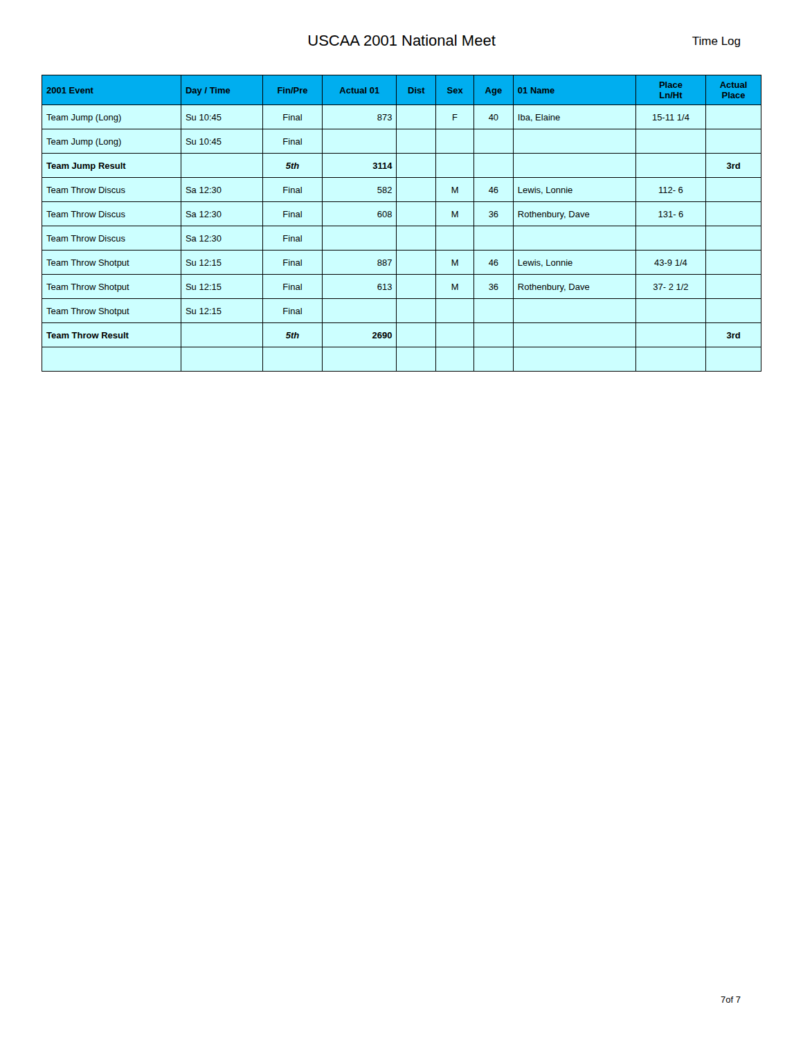USCAA 2001 National Meet
Time Log
| 2001 Event | Day / Time | Fin/Pre | Actual 01 | Dist | Sex | Age | 01 Name | Place Ln/Ht | Actual Place |
| --- | --- | --- | --- | --- | --- | --- | --- | --- | --- |
| Team Jump (Long) | Su 10:45 | Final | 873 | | F | 40 | Iba, Elaine | 15-11 1/4 | |
| Team Jump (Long) | Su 10:45 | Final | | | | | | | |
| Team Jump Result | | 5th | 3114 | | | | | | 3rd |
| Team Throw Discus | Sa 12:30 | Final | 582 | | M | 46 | Lewis, Lonnie | 112- 6 | |
| Team Throw Discus | Sa 12:30 | Final | 608 | | M | 36 | Rothenbury, Dave | 131- 6 | |
| Team Throw Discus | Sa 12:30 | Final | | | | | | | |
| Team Throw Shotput | Su 12:15 | Final | 887 | | M | 46 | Lewis, Lonnie | 43-9 1/4 | |
| Team Throw Shotput | Su 12:15 | Final | 613 | | M | 36 | Rothenbury, Dave | 37- 2 1/2 | |
| Team Throw Shotput | Su 12:15 | Final | | | | | | | |
| Team Throw Result | | 5th | 2690 | | | | | | 3rd |
7of 7